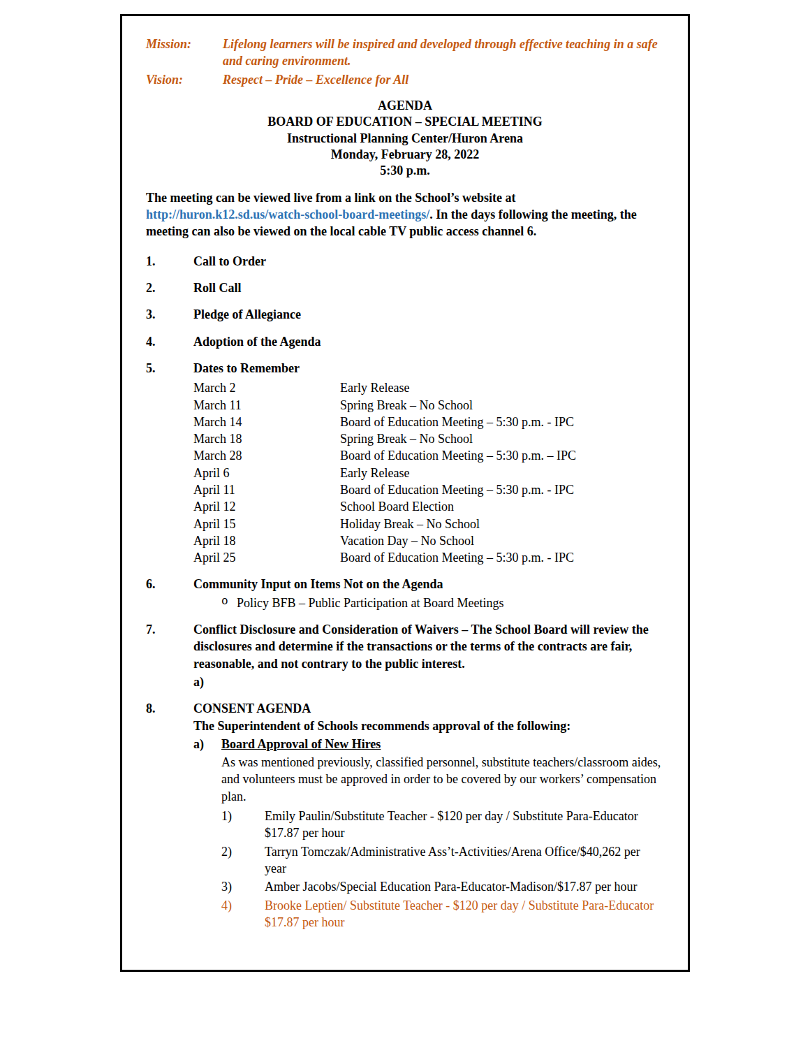Mission:
Lifelong learners will be inspired and developed through effective teaching in a safe and caring environment.
Vision:
Respect – Pride – Excellence for All
AGENDA
BOARD OF EDUCATION – SPECIAL MEETING
Instructional Planning Center/Huron Arena
Monday, February 28, 2022
5:30 p.m.
The meeting can be viewed live from a link on the School’s website at http://huron.k12.sd.us/watch-school-board-meetings/. In the days following the meeting, the meeting can also be viewed on the local cable TV public access channel 6.
Call to Order
Roll Call
Pledge of Allegiance
Adoption of the Agenda
Dates to Remember
| March 2 | Early Release |
| March 11 | Spring Break – No School |
| March 14 | Board of Education Meeting – 5:30 p.m. - IPC |
| March 18 | Spring Break – No School |
| March 28 | Board of Education Meeting – 5:30 p.m. – IPC |
| April 6 | Early Release |
| April 11 | Board of Education Meeting – 5:30 p.m. - IPC |
| April 12 | School Board Election |
| April 15 | Holiday Break – No School |
| April 18 | Vacation Day – No School |
| April 25 | Board of Education Meeting – 5:30 p.m. - IPC |
Community Input on Items Not on the Agenda
Policy BFB – Public Participation at Board Meetings
Conflict Disclosure and Consideration of Waivers – The School Board will review the disclosures and determine if the transactions or the terms of the contracts are fair, reasonable, and not contrary to the public interest. a)
CONSENT AGENDA
The Superintendent of Schools recommends approval of the following:
a)
Board Approval of New Hires
As was mentioned previously, classified personnel, substitute teachers/classroom aides, and volunteers must be approved in order to be covered by our workers’ compensation plan.
Emily Paulin/Substitute Teacher - $120 per day / Substitute Para-Educator $17.87 per hour
Tarryn Tomczak/Administrative Ass’t-Activities/Arena Office/$40,262 per year
Amber Jacobs/Special Education Para-Educator-Madison/$17.87 per hour
Brooke Leptien/ Substitute Teacher - $120 per day / Substitute Para-Educator $17.87 per hour